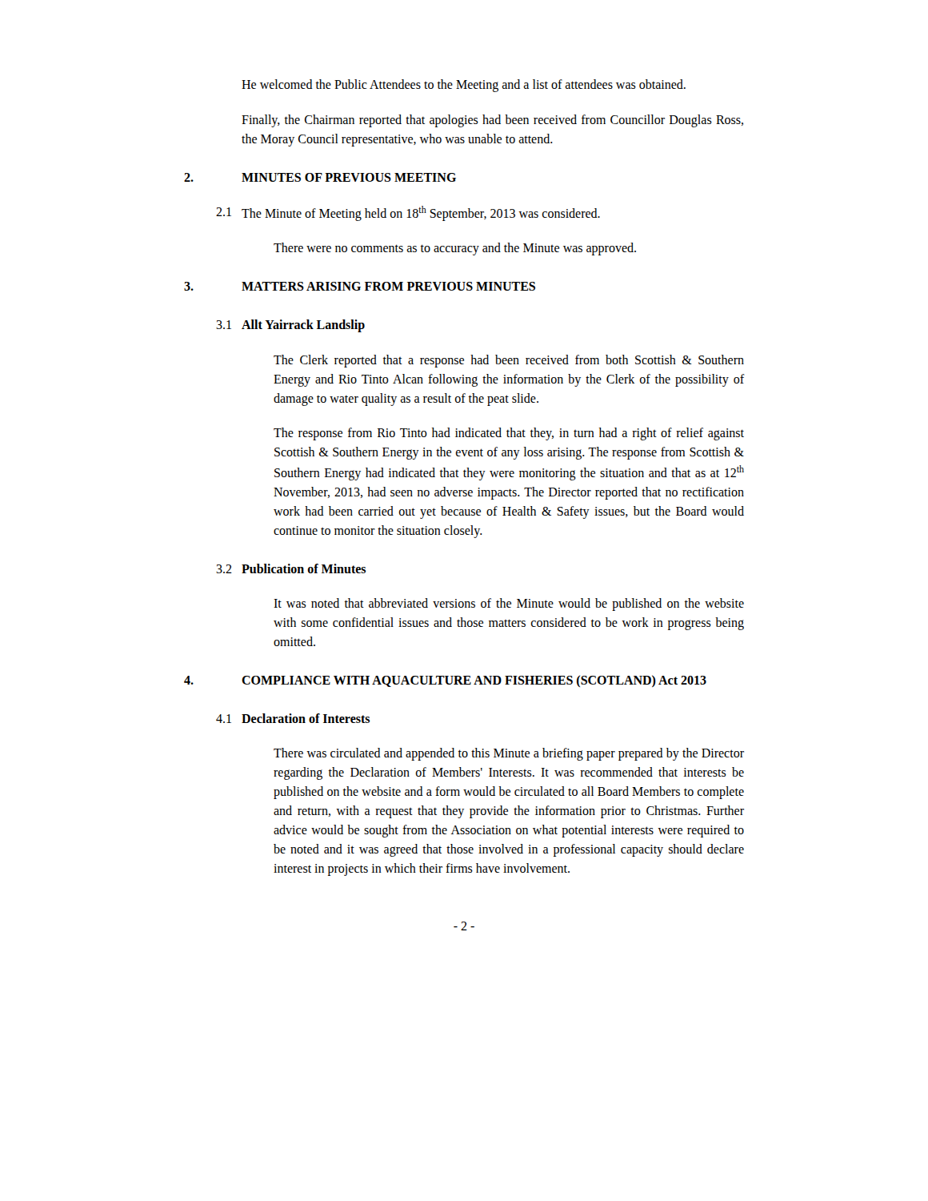He welcomed the Public Attendees to the Meeting and a list of attendees was obtained.
Finally, the Chairman reported that apologies had been received from Councillor Douglas Ross, the Moray Council representative, who was unable to attend.
2. MINUTES OF PREVIOUS MEETING
2.1 The Minute of Meeting held on 18th September, 2013 was considered.
There were no comments as to accuracy and the Minute was approved.
3. MATTERS ARISING FROM PREVIOUS MINUTES
3.1 Allt Yairrack Landslip
The Clerk reported that a response had been received from both Scottish & Southern Energy and Rio Tinto Alcan following the information by the Clerk of the possibility of damage to water quality as a result of the peat slide.
The response from Rio Tinto had indicated that they, in turn had a right of relief against Scottish & Southern Energy in the event of any loss arising. The response from Scottish & Southern Energy had indicated that they were monitoring the situation and that as at 12th November, 2013, had seen no adverse impacts. The Director reported that no rectification work had been carried out yet because of Health & Safety issues, but the Board would continue to monitor the situation closely.
3.2 Publication of Minutes
It was noted that abbreviated versions of the Minute would be published on the website with some confidential issues and those matters considered to be work in progress being omitted.
4. COMPLIANCE WITH AQUACULTURE AND FISHERIES (SCOTLAND) Act 2013
4.1 Declaration of Interests
There was circulated and appended to this Minute a briefing paper prepared by the Director regarding the Declaration of Members' Interests. It was recommended that interests be published on the website and a form would be circulated to all Board Members to complete and return, with a request that they provide the information prior to Christmas. Further advice would be sought from the Association on what potential interests were required to be noted and it was agreed that those involved in a professional capacity should declare interest in projects in which their firms have involvement.
- 2 -